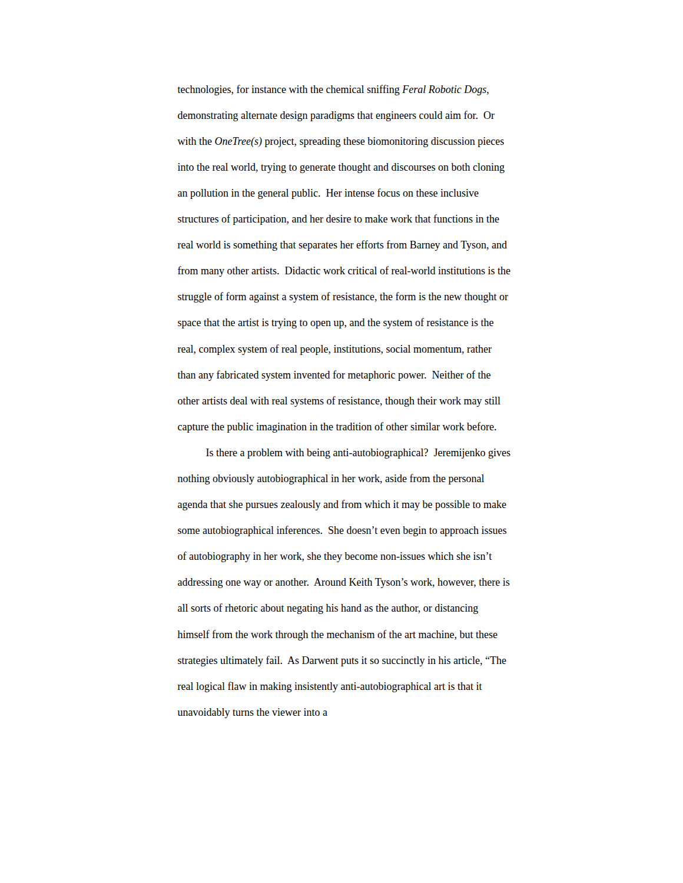technologies, for instance with the chemical sniffing Feral Robotic Dogs, demonstrating alternate design paradigms that engineers could aim for. Or with the OneTree(s) project, spreading these biomonitoring discussion pieces into the real world, trying to generate thought and discourses on both cloning an pollution in the general public. Her intense focus on these inclusive structures of participation, and her desire to make work that functions in the real world is something that separates her efforts from Barney and Tyson, and from many other artists. Didactic work critical of real-world institutions is the struggle of form against a system of resistance, the form is the new thought or space that the artist is trying to open up, and the system of resistance is the real, complex system of real people, institutions, social momentum, rather than any fabricated system invented for metaphoric power. Neither of the other artists deal with real systems of resistance, though their work may still capture the public imagination in the tradition of other similar work before.
Is there a problem with being anti-autobiographical? Jeremijenko gives nothing obviously autobiographical in her work, aside from the personal agenda that she pursues zealously and from which it may be possible to make some autobiographical inferences. She doesn’t even begin to approach issues of autobiography in her work, she they become non-issues which she isn’t addressing one way or another. Around Keith Tyson’s work, however, there is all sorts of rhetoric about negating his hand as the author, or distancing himself from the work through the mechanism of the art machine, but these strategies ultimately fail. As Darwent puts it so succinctly in his article, “The real logical flaw in making insistently anti-autobiographical art is that it unavoidably turns the viewer into a